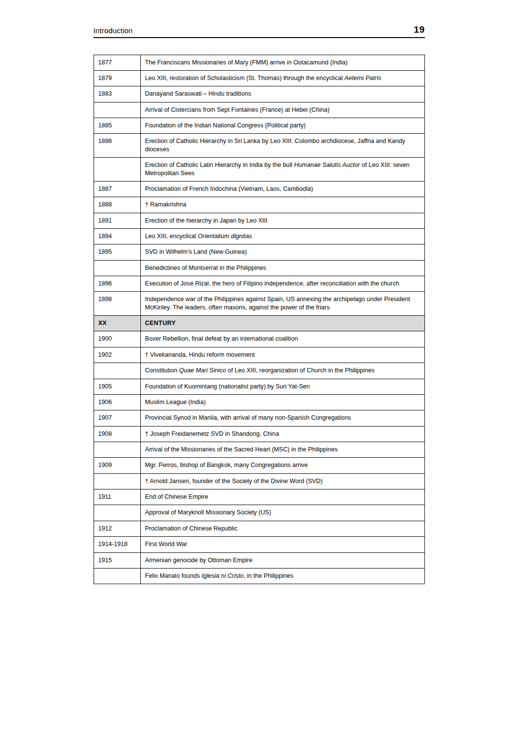Introduction
19
| 1877 | The Franciscans Missionaries of Mary (FMM) arrive in Ootacamund (India) |
| 1879 | Leo XIII, restoration of Scholasticism (St. Thomas) through the encyclical Aeterni Patris |
| 1883 | Danayand Saraswati – Hindu traditions |
| | Arrival of Cistercians from Sept Fontaines (France) at Hebei (China) |
| 1885 | Foundation of the Indian National Congress (Political party) |
| 1886 | Erection of Catholic Hierarchy in Sri Lanka by Leo XIII: Colombo archdiocese, Jaffna and Kandy dioceses |
| | Erection of Catholic Latin Hierarchy in India by the bull Humanae Salutis Auctor of Leo XIII: seven Metropolitan Sees |
| 1887 | Proclamation of French Indochina (Vietnam, Laos, Cambodia) |
| 1888 | † Ramakrishna |
| 1891 | Erection of the hierarchy in Japan by Leo XIII |
| 1894 | Leo XIII, encyclical Orientalium dignitas |
| 1895 | SVD in Wilhelm’s Land (New Guinea) |
| | Benedictines of Montserrat in the Philippines |
| 1896 | Execution of José Rizal, the hero of Filipino independence, after reconciliation with the church |
| 1898 | Independence war of the Philippines against Spain, US annexing the archipelago under President McKinley. The leaders, often masons, against the power of the friars |
| XX | CENTURY |
| 1900 | Boxer Rebellion, final defeat by an international coalition |
| 1902 | † Vivekananda, Hindu reform movement |
| | Constitution Quae Mari Sinico of Leo XIII, reorganization of Church in the Philippines |
| 1905 | Foundation of Kuomintang (nationalist party) by Sun Yat-Sen |
| 1906 | Muslim League (India) |
| 1907 | Provincial Synod in Manila, with arrival of many non-Spanish Congregations |
| 1908 | † Joseph Freidanemetz SVD in Shandong, China |
| | Arrival of the Missionaries of the Sacred Heart (MSC) in the Philippines |
| 1909 | Mgr. Perros, bishop of Bangkok, many Congregations arrive |
| | † Arnold Jansen, founder of the Society of the Divine Word (SVD) |
| 1911 | End of Chinese Empire |
| | Approval of Maryknoll Missionary Society (US) |
| 1912 | Proclamation of Chinese Republic |
| 1914-1918 | First World War |
| 1915 | Armenian genocide by Ottoman Empire |
| | Felix Manalo founds Iglesia ni Cristo , in the Philippines |